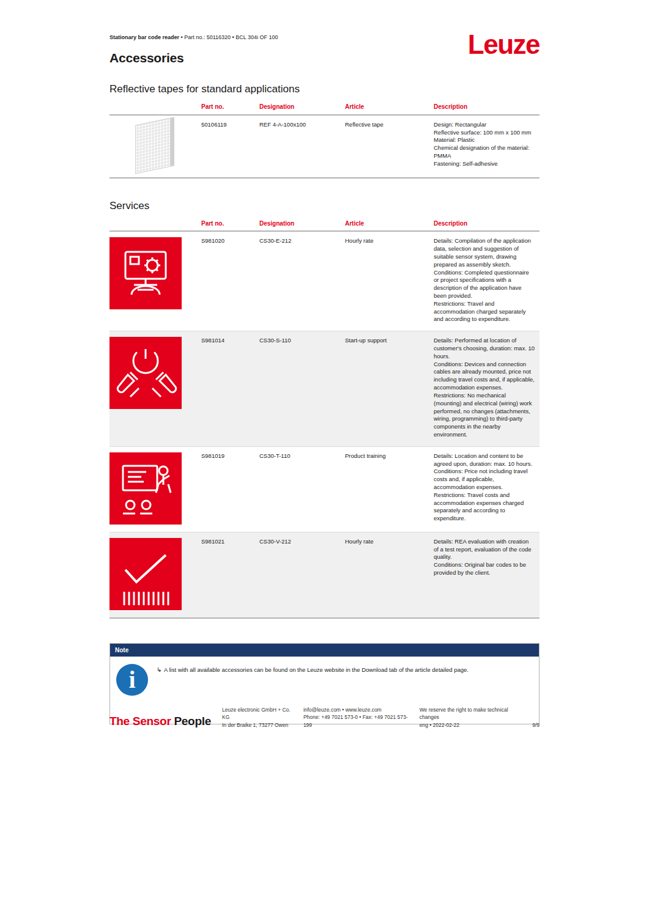Stationary bar code reader • Part no.: 50116320 • BCL 304i OF 100
Accessories
Leuze
Reflective tapes for standard applications
| | Part no. | Designation | Article | Description |
| --- | --- | --- | --- | --- |
| | 50106119 | REF 4-A-100x100 | Reflective tape | Design: Rectangular Reflective surface: 100 mm x 100 mm Material: Plastic Chemical designation of the material: PMMA Fastening: Self-adhesive |
Services
| | Part no. | Designation | Article | Description |
| --- | --- | --- | --- | --- |
| | S981020 | CS30-E-212 | Hourly rate | Details: Compilation of the application data, selection and suggestion of suitable sensor system, drawing prepared as assembly sketch. Conditions: Completed questionnaire or project specifications with a description of the application have been provided. Restrictions: Travel and accommodation charged separately and according to expenditure. |
| | S981014 | CS30-S-110 | Start-up support | Details: Performed at location of customer's choosing, duration: max. 10 hours. Conditions: Devices and connection cables are already mounted, price not including travel costs and, if applicable, accommodation expenses. Restrictions: No mechanical (mounting) and electrical (wiring) work performed, no changes (attachments, wiring, programming) to third-party components in the nearby environment. |
| | S981019 | CS30-T-110 | Product training | Details: Location and content to be agreed upon, duration: max. 10 hours. Conditions: Price not including travel costs and, if applicable, accommodation expenses. Restrictions: Travel costs and accommodation expenses charged separately and according to expenditure. |
| | S981021 | CS30-V-212 | Hourly rate | Details: REA evaluation with creation of a test report, evaluation of the code quality. Conditions: Original bar codes to be provided by the client. |
Note
i
↳A list with all available accessories can be found on the Leuze website in the Download tab of the article detailed page.
The Sensor People
Leuze electronic GmbH + Co. KG
In der Braike 1, 73277 Owen
info@leuze.com • www.leuze.com
Phone: +49 7021 573-0 • Fax: +49 7021 573-199
We reserve the right to make technical changes
eng • 2022-02-22
9/9